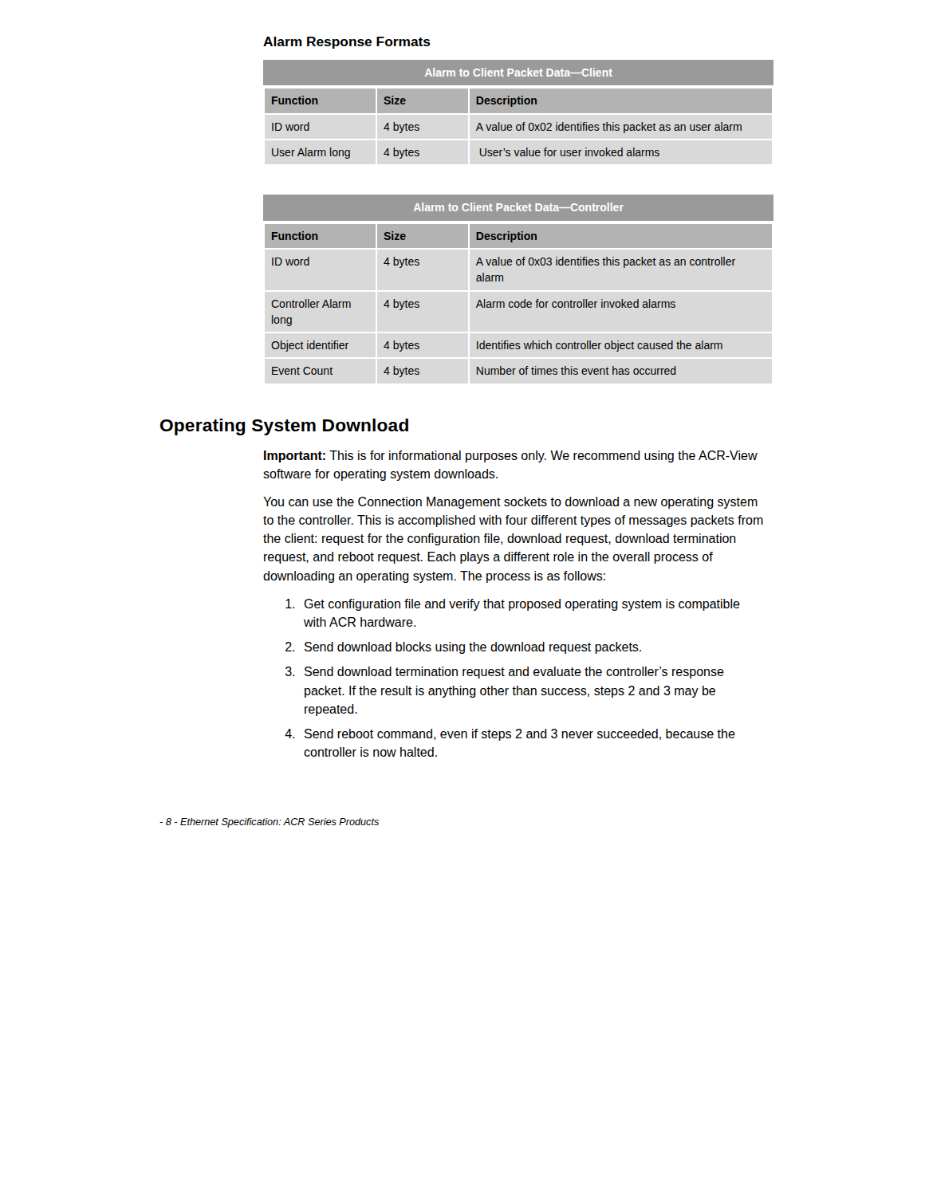Alarm Response Formats
Alarm to Client Packet Data—Client
| Function | Size | Description |
| --- | --- | --- |
| ID word | 4 bytes | A value of 0x02 identifies this packet as an user alarm |
| User Alarm long | 4 bytes | User’s value for user invoked alarms |
Alarm to Client Packet Data—Controller
| Function | Size | Description |
| --- | --- | --- |
| ID word | 4 bytes | A value of 0x03 identifies this packet as an controller alarm |
| Controller Alarm long | 4 bytes | Alarm code for controller invoked alarms |
| Object identifier | 4 bytes | Identifies which controller object caused the alarm |
| Event Count | 4 bytes | Number of times this event has occurred |
Operating System Download
Important: This is for informational purposes only. We recommend using the ACR-View software for operating system downloads.
You can use the Connection Management sockets to download a new operating system to the controller. This is accomplished with four different types of messages packets from the client: request for the configuration file, download request, download termination request, and reboot request. Each plays a different role in the overall process of downloading an operating system. The process is as follows:
Get configuration file and verify that proposed operating system is compatible with ACR hardware.
Send download blocks using the download request packets.
Send download termination request and evaluate the controller’s response packet. If the result is anything other than success, steps 2 and 3 may be repeated.
Send reboot command, even if steps 2 and 3 never succeeded, because the controller is now halted.
- 8 - Ethernet Specification: ACR Series Products